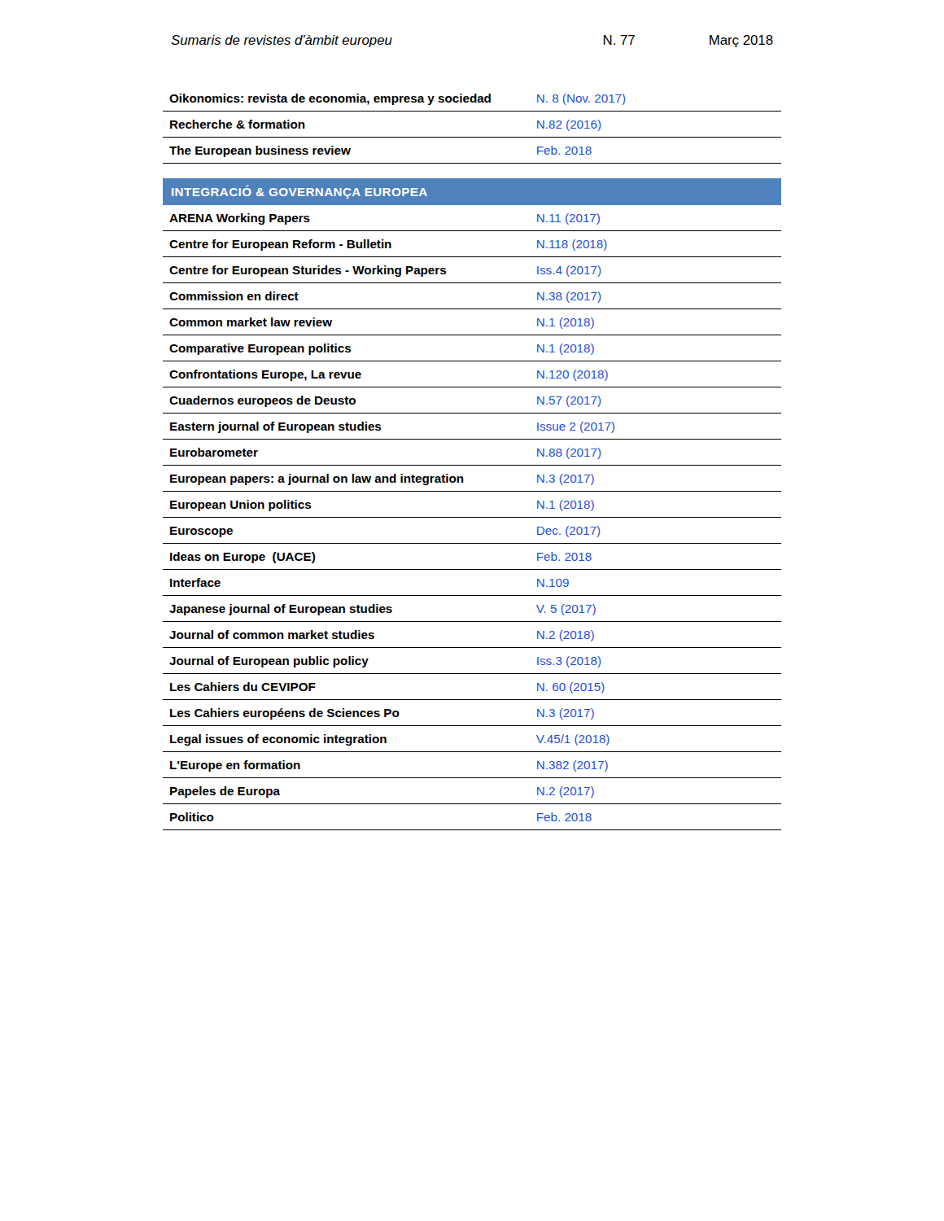Sumaris de revistes d'àmbit europeu N. 77 Març 2018
| Oikonomics: revista de economia, empresa y sociedad | N. 8 (Nov. 2017) |
| Recherche & formation | N.82 (2016) |
| The European business review | Feb. 2018 |
| INTEGRACIÓ & GOVERNANÇA EUROPEA |
| ARENA Working Papers | N.11 (2017) |
| Centre for European Reform - Bulletin | N.118 (2018) |
| Centre for European Sturides - Working Papers | Iss.4 (2017) |
| Commission en direct | N.38 (2017) |
| Common market law review | N.1 (2018) |
| Comparative European politics | N.1 (2018) |
| Confrontations Europe, La revue | N.120 (2018) |
| Cuadernos europeos de Deusto | N.57 (2017) |
| Eastern journal of European studies | Issue 2 (2017) |
| Eurobarometer | N.88 (2017) |
| European papers: a journal on law and integration | N.3 (2017) |
| European Union politics | N.1 (2018) |
| Euroscope | Dec. (2017) |
| Ideas on Europe (UACE) | Feb. 2018 |
| Interface | N.109 |
| Japanese journal of European studies | V. 5 (2017) |
| Journal of common market studies | N.2 (2018) |
| Journal of European public policy | Iss.3 (2018) |
| Les Cahiers du CEVIPOF | N. 60 (2015) |
| Les Cahiers européens de Sciences Po | N.3 (2017) |
| Legal issues of economic integration | V.45/1 (2018) |
| L'Europe en formation | N.382 (2017) |
| Papeles de Europa | N.2 (2017) |
| Politico | Feb. 2018 |